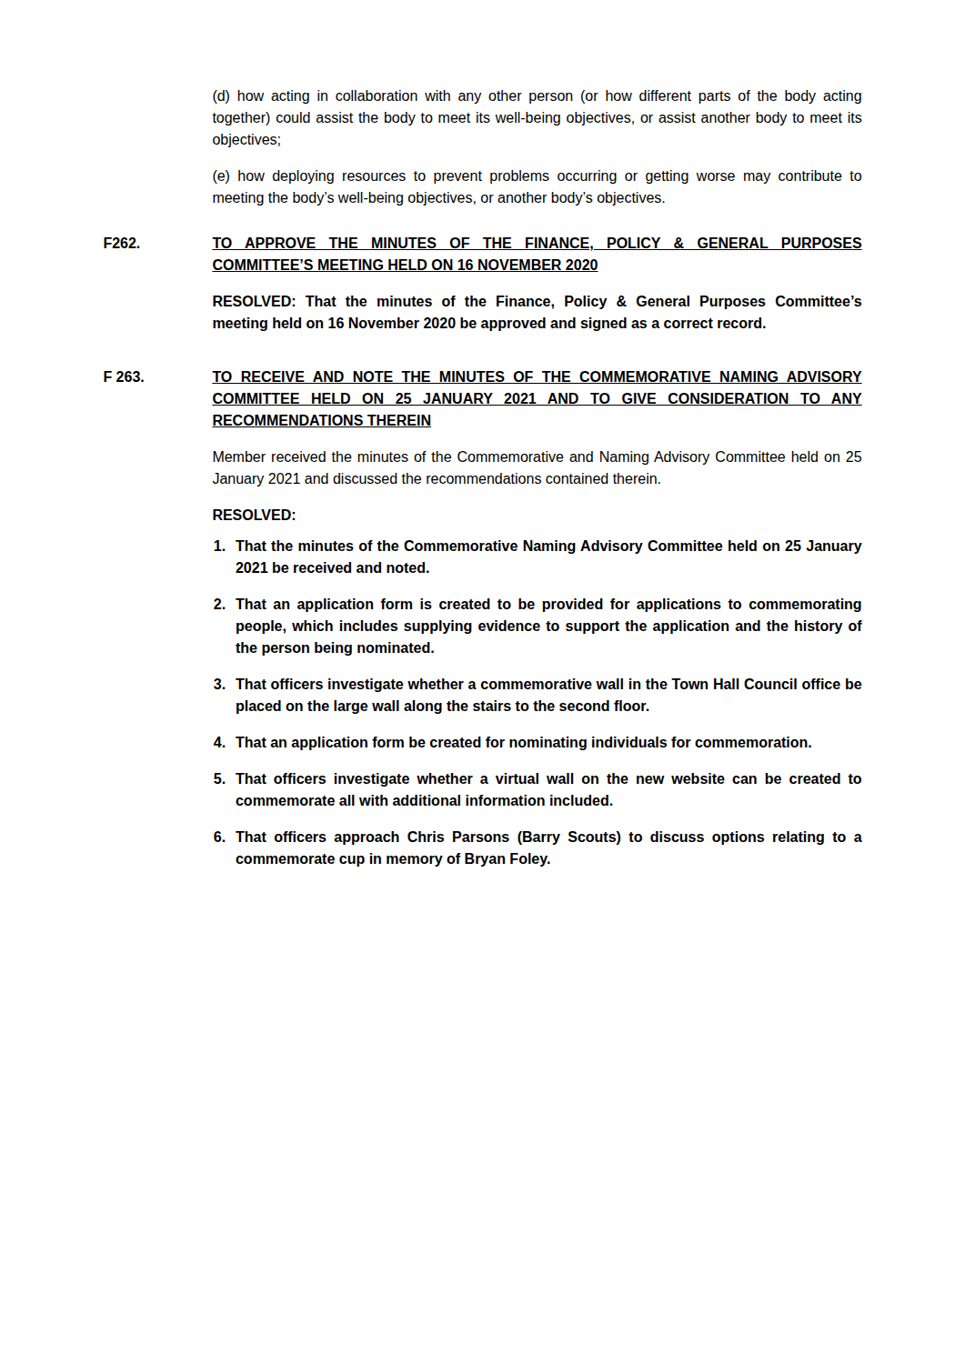(d) how acting in collaboration with any other person (or how different parts of the body acting together) could assist the body to meet its well-being objectives, or assist another body to meet its objectives;
(e) how deploying resources to prevent problems occurring or getting worse may contribute to meeting the body’s well-being objectives, or another body’s objectives.
F262.
To approve the minutes of the Finance, Policy & General Purposes Committee’s meeting held on 16 November 2020
RESOLVED: That the minutes of the Finance, Policy & General Purposes Committee’s meeting held on 16 November 2020 be approved and signed as a correct record.
F 263.
To receive and note the minutes of the Commemorative Naming Advisory Committee held on 25 January 2021 and to give consideration to any recommendations therein
Member received the minutes of the Commemorative and Naming Advisory Committee held on 25 January 2021 and discussed the recommendations contained therein.
RESOLVED:
That the minutes of the Commemorative Naming Advisory Committee held on 25 January 2021 be received and noted.
That an application form is created to be provided for applications to commemorating people, which includes supplying evidence to support the application and the history of the person being nominated.
That officers investigate whether a commemorative wall in the Town Hall Council office be placed on the large wall along the stairs to the second floor.
That an application form be created for nominating individuals for commemoration.
That officers investigate whether a virtual wall on the new website can be created to commemorate all with additional information included.
That officers approach Chris Parsons (Barry Scouts) to discuss options relating to a commemorate cup in memory of Bryan Foley.